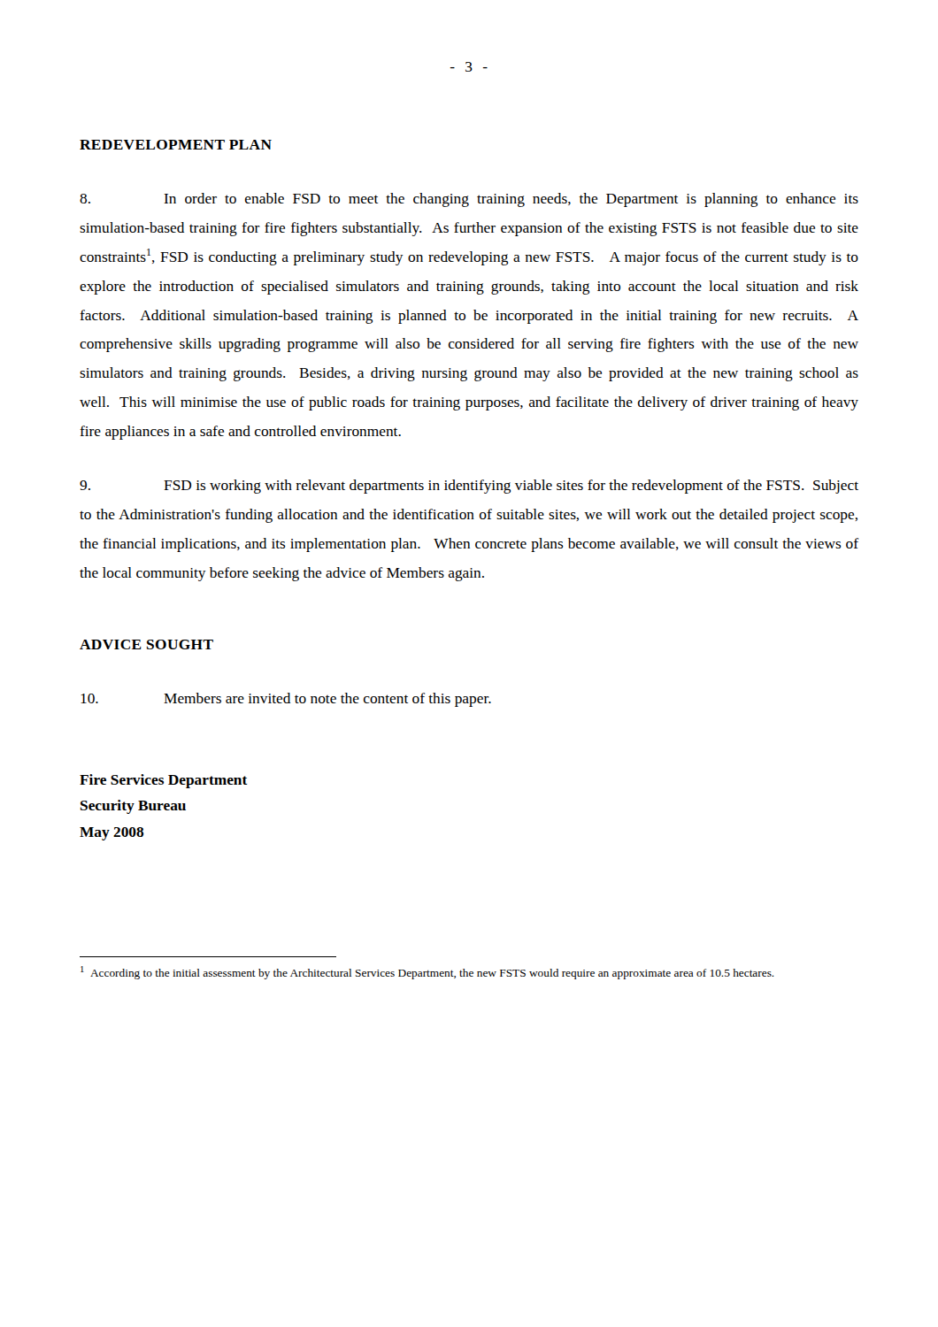- 3 -
REDEVELOPMENT PLAN
8. In order to enable FSD to meet the changing training needs, the Department is planning to enhance its simulation-based training for fire fighters substantially. As further expansion of the existing FSTS is not feasible due to site constraints1, FSD is conducting a preliminary study on redeveloping a new FSTS. A major focus of the current study is to explore the introduction of specialised simulators and training grounds, taking into account the local situation and risk factors. Additional simulation-based training is planned to be incorporated in the initial training for new recruits. A comprehensive skills upgrading programme will also be considered for all serving fire fighters with the use of the new simulators and training grounds. Besides, a driving nursing ground may also be provided at the new training school as well. This will minimise the use of public roads for training purposes, and facilitate the delivery of driver training of heavy fire appliances in a safe and controlled environment.
9. FSD is working with relevant departments in identifying viable sites for the redevelopment of the FSTS. Subject to the Administration's funding allocation and the identification of suitable sites, we will work out the detailed project scope, the financial implications, and its implementation plan. When concrete plans become available, we will consult the views of the local community before seeking the advice of Members again.
ADVICE SOUGHT
10. Members are invited to note the content of this paper.
Fire Services Department
Security Bureau
May 2008
1 According to the initial assessment by the Architectural Services Department, the new FSTS would require an approximate area of 10.5 hectares.